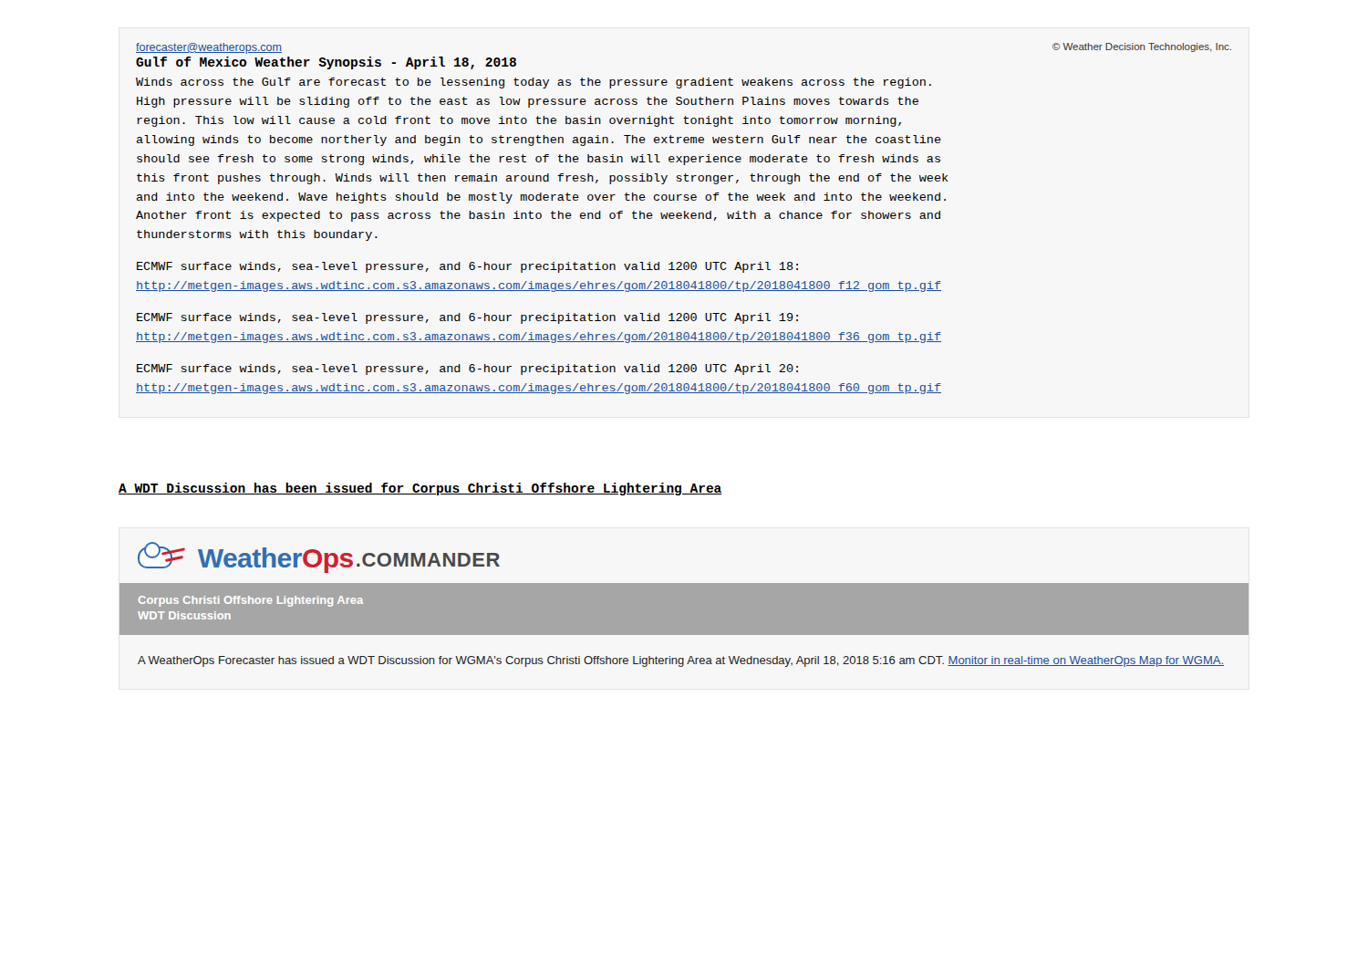forecaster@weatherops.com © Weather Decision Technologies, Inc.
Gulf of Mexico Weather Synopsis - April 18, 2018
Winds across the Gulf are forecast to be lessening today as the pressure gradient weakens across the region. High pressure will be sliding off to the east as low pressure across the Southern Plains moves towards the region. This low will cause a cold front to move into the basin overnight tonight into tomorrow morning, allowing winds to become northerly and begin to strengthen again. The extreme western Gulf near the coastline should see fresh to some strong winds, while the rest of the basin will experience moderate to fresh winds as this front pushes through. Winds will then remain around fresh, possibly stronger, through the end of the week and into the weekend. Wave heights should be mostly moderate over the course of the week and into the weekend. Another front is expected to pass across the basin into the end of the weekend, with a chance for showers and thunderstorms with this boundary.
ECMWF surface winds, sea-level pressure, and 6-hour precipitation valid 1200 UTC April 18: http://metgen-images.aws.wdtinc.com.s3.amazonaws.com/images/ehres/gom/2018041800/tp/2018041800_f12_gom_tp.gif
ECMWF surface winds, sea-level pressure, and 6-hour precipitation valid 1200 UTC April 19: http://metgen-images.aws.wdtinc.com.s3.amazonaws.com/images/ehres/gom/2018041800/tp/2018041800_f36_gom_tp.gif
ECMWF surface winds, sea-level pressure, and 6-hour precipitation valid 1200 UTC April 20: http://metgen-images.aws.wdtinc.com.s3.amazonaws.com/images/ehres/gom/2018041800/tp/2018041800_f60_gom_tp.gif
A WDT Discussion has been issued for Corpus Christi Offshore Lightering Area
Weather Ops.COMMANDER
Corpus Christi Offshore Lightering Area
WDT Discussion
A WeatherOps Forecaster has issued a WDT Discussion for WGMA's Corpus Christi Offshore Lightering Area at Wednesday, April 18, 2018 5:16 am CDT. Monitor in real-time on WeatherOps Map for WGMA.